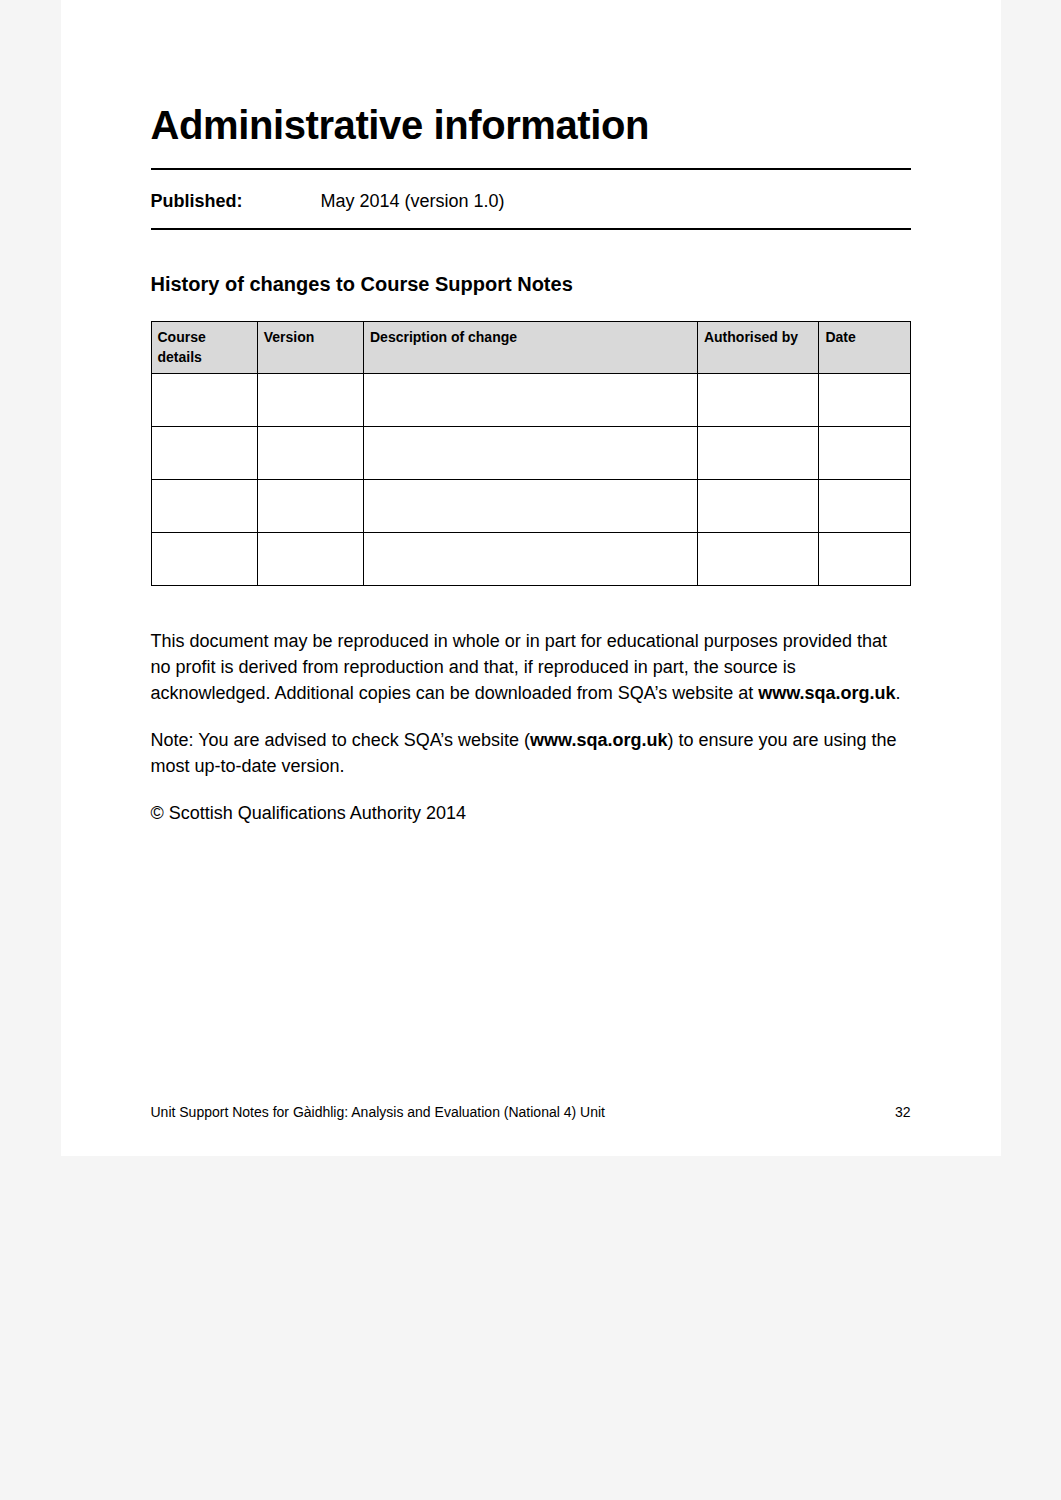Administrative information
Published:
May 2014 (version 1.0)
History of changes to Course Support Notes
| Course details | Version | Description of change | Authorised by | Date |
| --- | --- | --- | --- | --- |
This document may be reproduced in whole or in part for educational purposes provided that no profit is derived from reproduction and that, if reproduced in part, the source is acknowledged. Additional copies can be downloaded from SQA’s website at www.sqa.org.uk.
Note: You are advised to check SQA’s website (www.sqa.org.uk) to ensure you are using the most up-to-date version.
© Scottish Qualifications Authority 2014
Unit Support Notes for Gàidhlig: Analysis and Evaluation (National 4) Unit 32